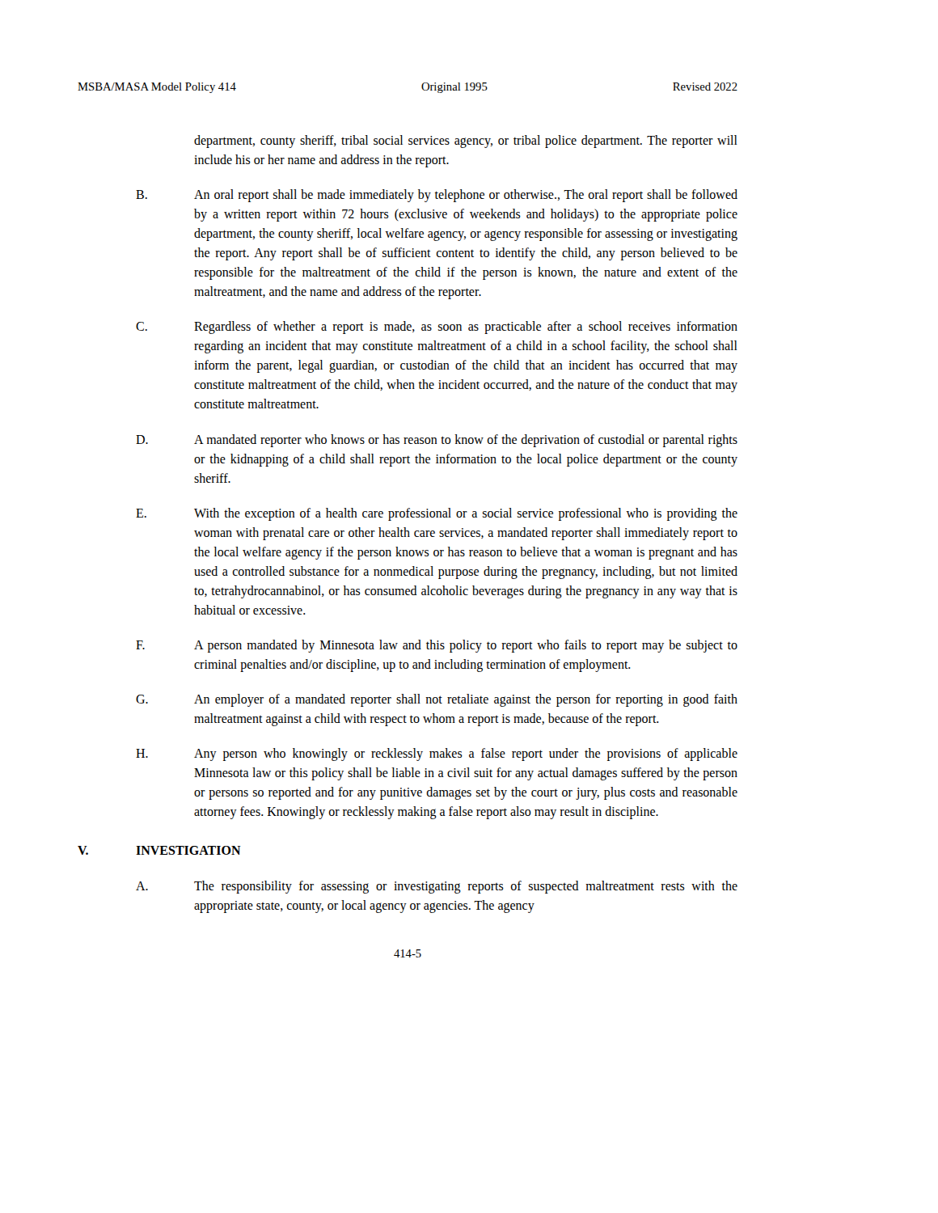MSBA/MASA Model Policy 414 Original 1995 Revised 2022
department, county sheriff, tribal social services agency, or tribal police department. The reporter will include his or her name and address in the report.
B.
An oral report shall be made immediately by telephone or otherwise., The oral report shall be followed by a written report within 72 hours (exclusive of weekends and holidays) to the appropriate police department, the county sheriff, local welfare agency, or agency responsible for assessing or investigating the report. Any report shall be of sufficient content to identify the child, any person believed to be responsible for the maltreatment of the child if the person is known, the nature and extent of the maltreatment, and the name and address of the reporter.
C.
Regardless of whether a report is made, as soon as practicable after a school receives information regarding an incident that may constitute maltreatment of a child in a school facility, the school shall inform the parent, legal guardian, or custodian of the child that an incident has occurred that may constitute maltreatment of the child, when the incident occurred, and the nature of the conduct that may constitute maltreatment.
D.
A mandated reporter who knows or has reason to know of the deprivation of custodial or parental rights or the kidnapping of a child shall report the information to the local police department or the county sheriff.
E.
With the exception of a health care professional or a social service professional who is providing the woman with prenatal care or other health care services, a mandated reporter shall immediately report to the local welfare agency if the person knows or has reason to believe that a woman is pregnant and has used a controlled substance for a nonmedical purpose during the pregnancy, including, but not limited to, tetrahydrocannabinol, or has consumed alcoholic beverages during the pregnancy in any way that is habitual or excessive.
F.
A person mandated by Minnesota law and this policy to report who fails to report may be subject to criminal penalties and/or discipline, up to and including termination of employment.
G.
An employer of a mandated reporter shall not retaliate against the person for reporting in good faith maltreatment against a child with respect to whom a report is made, because of the report.
H.
Any person who knowingly or recklessly makes a false report under the provisions of applicable Minnesota law or this policy shall be liable in a civil suit for any actual damages suffered by the person or persons so reported and for any punitive damages set by the court or jury, plus costs and reasonable attorney fees. Knowingly or recklessly making a false report also may result in discipline.
V.
INVESTIGATION
A.
The responsibility for assessing or investigating reports of suspected maltreatment rests with the appropriate state, county, or local agency or agencies. The agency
414-5